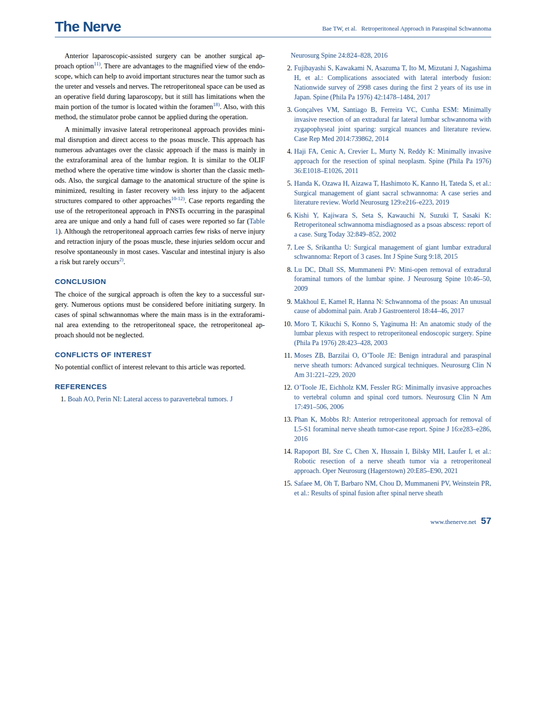The Nerve
Bae TW, et al. Retroperitoneal Approach in Paraspinal Schwannoma
Anterior laparoscopic-assisted surgery can be another surgical approach option11). There are advantages to the magnified view of the endoscope, which can help to avoid important structures near the tumor such as the ureter and vessels and nerves. The retroperitoneal space can be used as an operative field during laparoscopy, but it still has limitations when the main portion of the tumor is located within the foramen18). Also, with this method, the stimulator probe cannot be applied during the operation.
A minimally invasive lateral retroperitoneal approach provides minimal disruption and direct access to the psoas muscle. This approach has numerous advantages over the classic approach if the mass is mainly in the extraforaminal area of the lumbar region. It is similar to the OLIF method where the operative time window is shorter than the classic methods. Also, the surgical damage to the anatomical structure of the spine is minimized, resulting in faster recovery with less injury to the adjacent structures compared to other approaches10-12). Case reports regarding the use of the retroperitoneal approach in PNSTs occurring in the paraspinal area are unique and only a hand full of cases were reported so far (Table 1). Although the retroperitoneal approach carries few risks of nerve injury and retraction injury of the psoas muscle, these injuries seldom occur and resolve spontaneously in most cases. Vascular and intestinal injury is also a risk but rarely occurs2).
Conclusion
The choice of the surgical approach is often the key to a successful surgery. Numerous options must be considered before initiating surgery. In cases of spinal schwannomas where the main mass is in the extraforaminal area extending to the retroperitoneal space, the retroperitoneal approach should not be neglected.
Conflicts of Interest
No potential conflict of interest relevant to this article was reported.
References
Boah AO, Perin NI: Lateral access to paravertebral tumors. J
Neurosurg Spine 24:824–828, 2016
Fujibayashi S, Kawakami N, Asazuma T, Ito M, Mizutani J, Nagashima H, et al.: Complications associated with lateral interbody fusion: Nationwide survey of 2998 cases during the first 2 years of its use in Japan. Spine (Phila Pa 1976) 42:1478–1484, 2017
Gonçalves VM, Santiago B, Ferreira VC, Cunha ESM: Minimally invasive resection of an extradural far lateral lumbar schwannoma with zygapophyseal joint sparing: surgical nuances and literature review. Case Rep Med 2014:739862, 2014
Haji FA, Cenic A, Crevier L, Murty N, Reddy K: Minimally invasive approach for the resection of spinal neoplasm. Spine (Phila Pa 1976) 36:E1018–E1026, 2011
Handa K, Ozawa H, Aizawa T, Hashimoto K, Kanno H, Tateda S, et al.: Surgical management of giant sacral schwannoma: A case series and literature review. World Neurosurg 129:e216–e223, 2019
Kishi Y, Kajiwara S, Seta S, Kawauchi N, Suzuki T, Sasaki K: Retroperitoneal schwannoma misdiagnosed as a psoas abscess: report of a case. Surg Today 32:849–852, 2002
Lee S, Srikantha U: Surgical management of giant lumbar extradural schwannoma: Report of 3 cases. Int J Spine Surg 9:18, 2015
Lu DC, Dhall SS, Mummaneni PV: Mini-open removal of extradural foraminal tumors of the lumbar spine. J Neurosurg Spine 10:46–50, 2009
Makhoul E, Kamel R, Hanna N: Schwannoma of the psoas: An unusual cause of abdominal pain. Arab J Gastroenterol 18:44–46, 2017
Moro T, Kikuchi S, Konno S, Yaginuma H: An anatomic study of the lumbar plexus with respect to retroperitoneal endoscopic surgery. Spine (Phila Pa 1976) 28:423–428, 2003
Moses ZB, Barzilai O, O’Toole JE: Benign intradural and paraspinal nerve sheath tumors: Advanced surgical techniques. Neurosurg Clin N Am 31:221–229, 2020
O’Toole JE, Eichholz KM, Fessler RG: Minimally invasive approaches to vertebral column and spinal cord tumors. Neurosurg Clin N Am 17:491–506, 2006
Phan K, Mobbs RJ: Anterior retroperitoneal approach for removal of L5-S1 foraminal nerve sheath tumor-case report. Spine J 16:e283–e286, 2016
Rapoport BI, Sze C, Chen X, Hussain I, Bilsky MH, Laufer I, et al.: Robotic resection of a nerve sheath tumor via a retroperitoneal approach. Oper Neurosurg (Hagerstown) 20:E85–E90, 2021
Safaee M, Oh T, Barbaro NM, Chou D, Mummaneni PV, Weinstein PR, et al.: Results of spinal fusion after spinal nerve sheath
www.thenerve.net 57